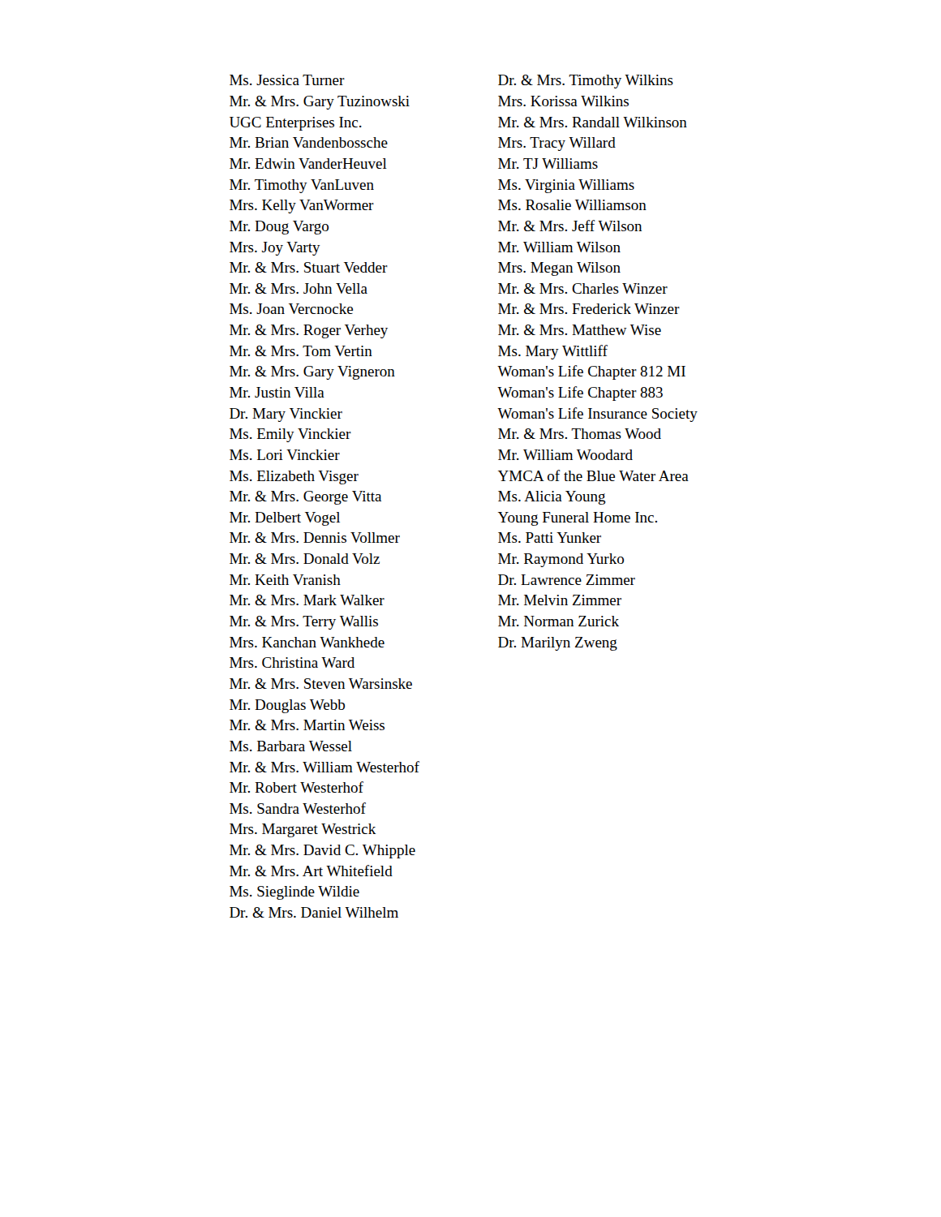Ms. Jessica Turner
Mr. & Mrs. Gary Tuzinowski
UGC Enterprises Inc.
Mr. Brian Vandenbossche
Mr. Edwin VanderHeuvel
Mr. Timothy VanLuven
Mrs. Kelly VanWormer
Mr. Doug Vargo
Mrs. Joy Varty
Mr. & Mrs. Stuart Vedder
Mr. & Mrs. John Vella
Ms. Joan Vercnocke
Mr. & Mrs. Roger Verhey
Mr. & Mrs. Tom Vertin
Mr. & Mrs. Gary Vigneron
Mr. Justin Villa
Dr. Mary Vinckier
Ms. Emily Vinckier
Ms. Lori Vinckier
Ms. Elizabeth Visger
Mr. & Mrs. George Vitta
Mr. Delbert Vogel
Mr. & Mrs. Dennis Vollmer
Mr. & Mrs. Donald Volz
Mr. Keith Vranish
Mr. & Mrs. Mark Walker
Mr. & Mrs. Terry Wallis
Mrs. Kanchan Wankhede
Mrs. Christina Ward
Mr. & Mrs. Steven Warsinske
Mr. Douglas Webb
Mr. & Mrs. Martin Weiss
Ms. Barbara Wessel
Mr. & Mrs. William Westerhof
Mr. Robert Westerhof
Ms. Sandra Westerhof
Mrs. Margaret Westrick
Mr. & Mrs. David C. Whipple
Mr. & Mrs. Art Whitefield
Ms. Sieglinde Wildie
Dr. & Mrs. Daniel Wilhelm
Dr. & Mrs. Timothy Wilkins
Mrs. Korissa Wilkins
Mr. & Mrs. Randall Wilkinson
Mrs. Tracy Willard
Mr. TJ Williams
Ms. Virginia Williams
Ms. Rosalie Williamson
Mr. & Mrs. Jeff Wilson
Mr. William Wilson
Mrs. Megan Wilson
Mr. & Mrs. Charles Winzer
Mr. & Mrs. Frederick Winzer
Mr. & Mrs. Matthew Wise
Ms. Mary Wittliff
Woman's Life Chapter 812 MI
Woman's Life Chapter 883
Woman's Life Insurance Society
Mr. & Mrs. Thomas Wood
Mr. William Woodard
YMCA of the Blue Water Area
Ms. Alicia Young
Young Funeral Home Inc.
Ms. Patti Yunker
Mr. Raymond Yurko
Dr. Lawrence Zimmer
Mr. Melvin Zimmer
Mr. Norman Zurick
Dr. Marilyn Zweng